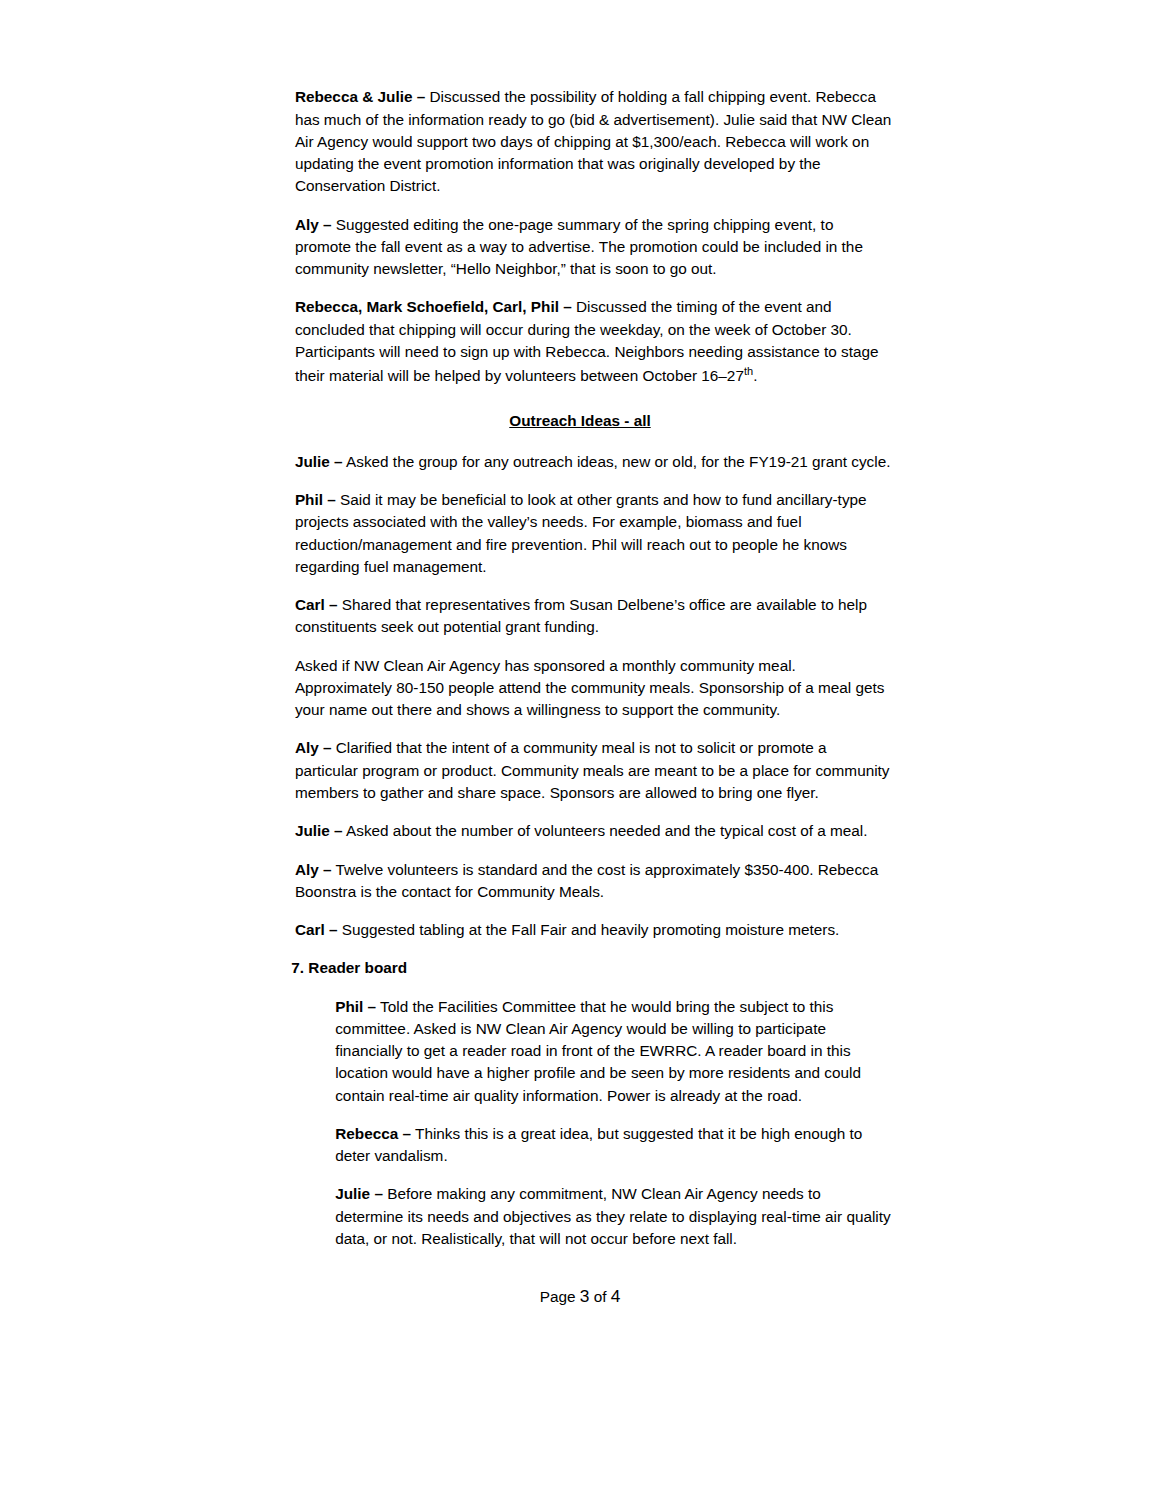Rebecca & Julie – Discussed the possibility of holding a fall chipping event. Rebecca has much of the information ready to go (bid & advertisement). Julie said that NW Clean Air Agency would support two days of chipping at $1,300/each. Rebecca will work on updating the event promotion information that was originally developed by the Conservation District.
Aly – Suggested editing the one-page summary of the spring chipping event, to promote the fall event as a way to advertise. The promotion could be included in the community newsletter, “Hello Neighbor,” that is soon to go out.
Rebecca, Mark Schoefield, Carl, Phil – Discussed the timing of the event and concluded that chipping will occur during the weekday, on the week of October 30. Participants will need to sign up with Rebecca. Neighbors needing assistance to stage their material will be helped by volunteers between October 16–27th.
Outreach Ideas - all
Julie – Asked the group for any outreach ideas, new or old, for the FY19-21 grant cycle.
Phil – Said it may be beneficial to look at other grants and how to fund ancillary-type projects associated with the valley’s needs. For example, biomass and fuel reduction/management and fire prevention. Phil will reach out to people he knows regarding fuel management.
Carl – Shared that representatives from Susan Delbene’s office are available to help constituents seek out potential grant funding.
Asked if NW Clean Air Agency has sponsored a monthly community meal. Approximately 80-150 people attend the community meals. Sponsorship of a meal gets your name out there and shows a willingness to support the community.
Aly – Clarified that the intent of a community meal is not to solicit or promote a particular program or product. Community meals are meant to be a place for community members to gather and share space. Sponsors are allowed to bring one flyer.
Julie – Asked about the number of volunteers needed and the typical cost of a meal.
Aly – Twelve volunteers is standard and the cost is approximately $350-400. Rebecca Boonstra is the contact for Community Meals.
Carl – Suggested tabling at the Fall Fair and heavily promoting moisture meters.
Reader board
Phil – Told the Facilities Committee that he would bring the subject to this committee. Asked is NW Clean Air Agency would be willing to participate financially to get a reader road in front of the EWRRC. A reader board in this location would have a higher profile and be seen by more residents and could contain real-time air quality information. Power is already at the road.
Rebecca – Thinks this is a great idea, but suggested that it be high enough to deter vandalism.
Julie – Before making any commitment, NW Clean Air Agency needs to determine its needs and objectives as they relate to displaying real-time air quality data, or not. Realistically, that will not occur before next fall.
Page 3 of 4